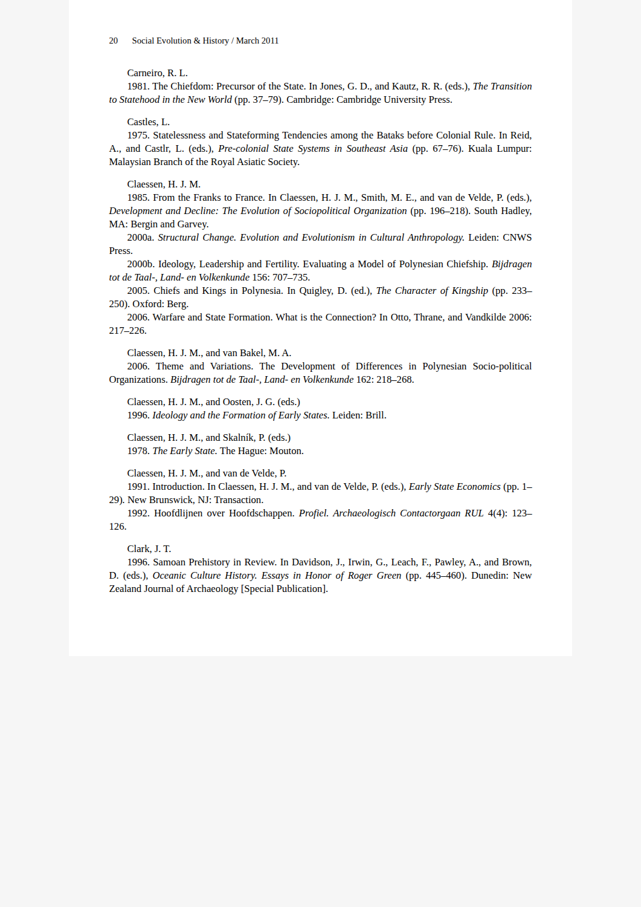20 Social Evolution & History / March 2011
Carneiro, R. L.
1981. The Chiefdom: Precursor of the State. In Jones, G. D., and Kautz, R. R. (eds.), The Transition to Statehood in the New World (pp. 37–79). Cambridge: Cambridge University Press.
Castles, L.
1975. Statelessness and Stateforming Tendencies among the Bataks before Colonial Rule. In Reid, A., and Castlr, L. (eds.), Pre-colonial State Systems in Southeast Asia (pp. 67–76). Kuala Lumpur: Malaysian Branch of the Royal Asiatic Society.
Claessen, H. J. M.
1985. From the Franks to France. In Claessen, H. J. M., Smith, M. E., and van de Velde, P. (eds.), Development and Decline: The Evolution of Sociopolitical Organization (pp. 196–218). South Hadley, MA: Bergin and Garvey.
2000a. Structural Change. Evolution and Evolutionism in Cultural Anthropology. Leiden: CNWS Press.
2000b. Ideology, Leadership and Fertility. Evaluating a Model of Polynesian Chiefship. Bijdragen tot de Taal-, Land- en Volkenkunde 156: 707–735.
2005. Chiefs and Kings in Polynesia. In Quigley, D. (ed.), The Character of Kingship (pp. 233–250). Oxford: Berg.
2006. Warfare and State Formation. What is the Connection? In Otto, Thrane, and Vandkilde 2006: 217–226.
Claessen, H. J. M., and van Bakel, M. A.
2006. Theme and Variations. The Development of Differences in Polynesian Socio-political Organizations. Bijdragen tot de Taal-, Land- en Volkenkunde 162: 218–268.
Claessen, H. J. M., and Oosten, J. G. (eds.)
1996. Ideology and the Formation of Early States. Leiden: Brill.
Claessen, H. J. M., and Skalník, P. (eds.)
1978. The Early State. The Hague: Mouton.
Claessen, H. J. M., and van de Velde, P.
1991. Introduction. In Claessen, H. J. M., and van de Velde, P. (eds.), Early State Economics (pp. 1–29). New Brunswick, NJ: Transaction.
1992. Hoofdlijnen over Hoofdschappen. Profiel. Archaeologisch Contactorgaan RUL 4(4): 123–126.
Clark, J. T.
1996. Samoan Prehistory in Review. In Davidson, J., Irwin, G., Leach, F., Pawley, A., and Brown, D. (eds.), Oceanic Culture History. Essays in Honor of Roger Green (pp. 445–460). Dunedin: New Zealand Journal of Archaeology [Special Publication].